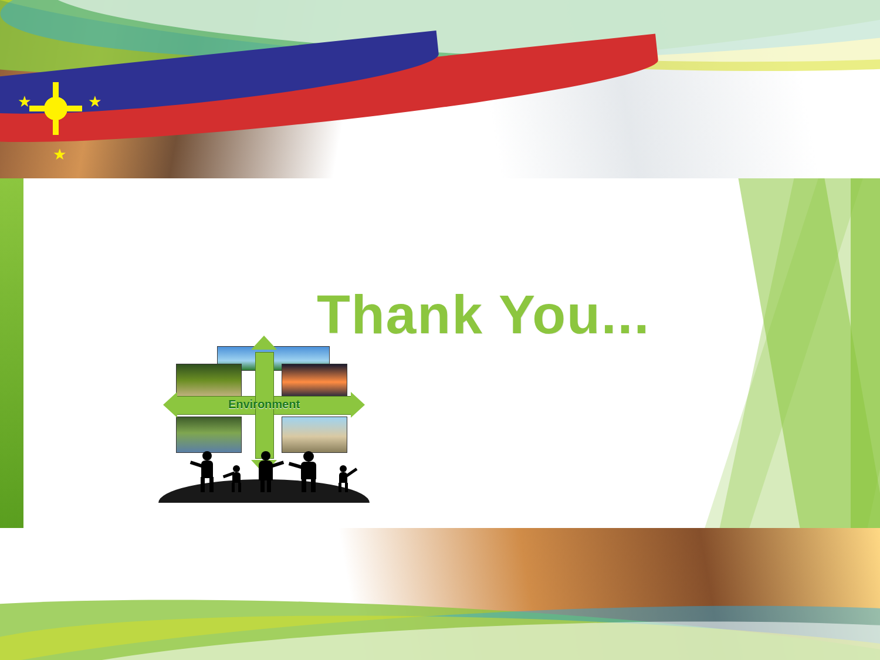★
★
★
Thank You...
Environment